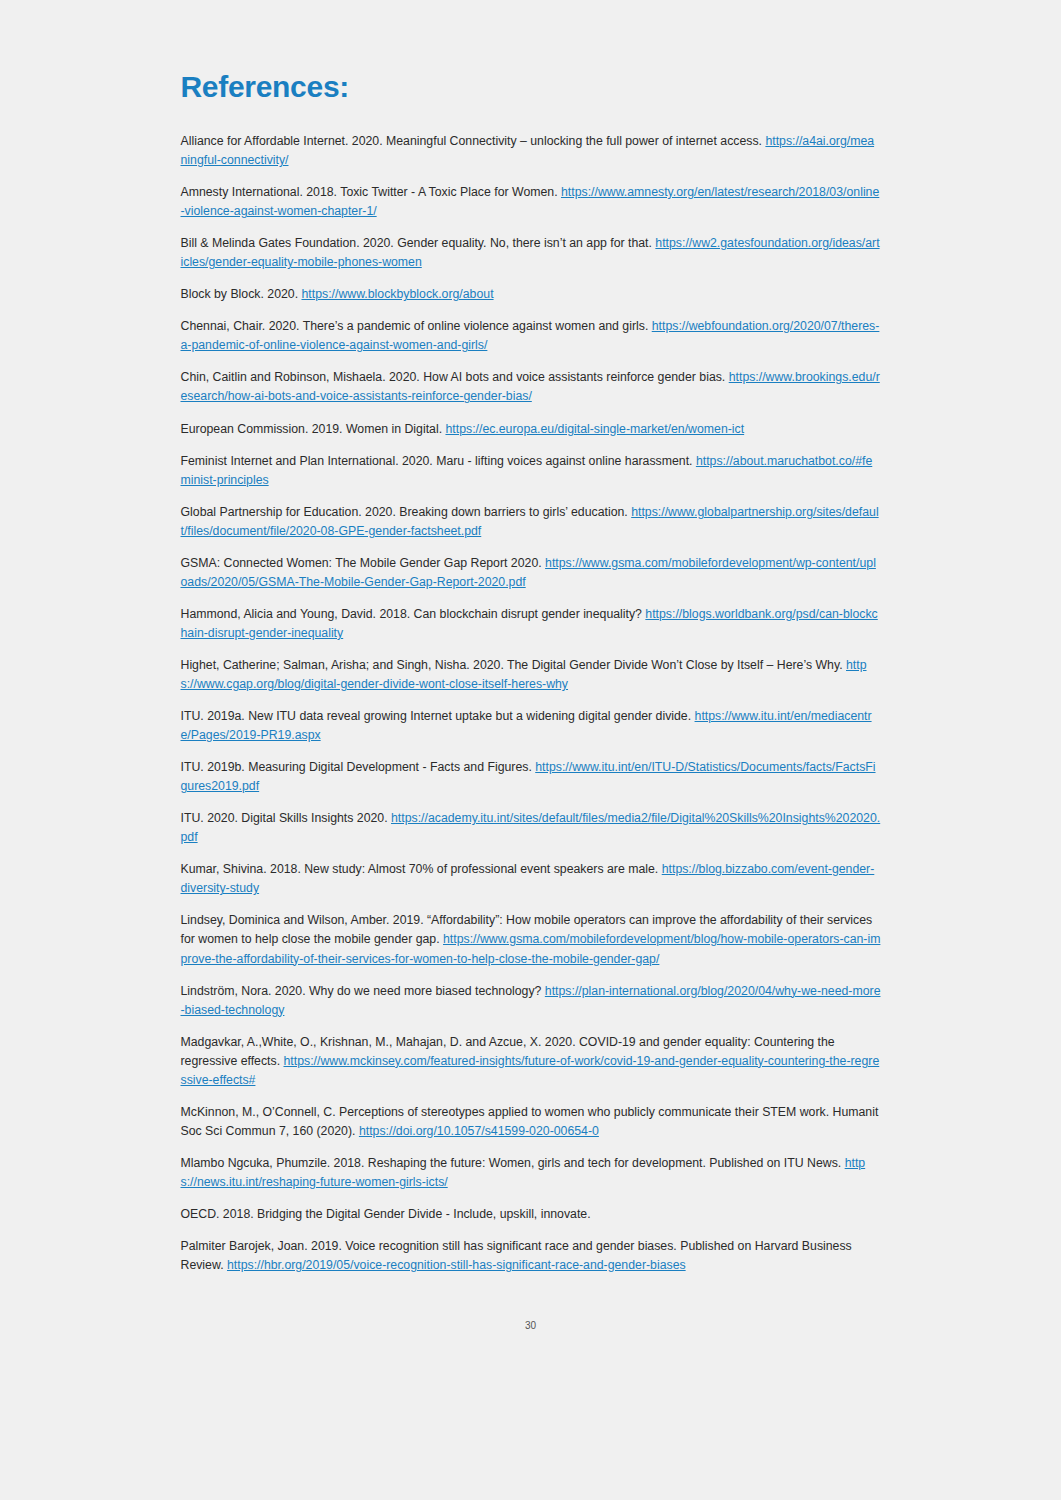References:
Alliance for Affordable Internet. 2020. Meaningful Connectivity – unlocking the full power of internet access. https://a4ai.org/meaningful-connectivity/
Amnesty International. 2018. Toxic Twitter - A Toxic Place for Women. https://www.amnesty.org/en/latest/research/2018/03/online-violence-against-women-chapter-1/
Bill & Melinda Gates Foundation. 2020. Gender equality. No, there isn’t an app for that. https://ww2.gatesfoundation.org/ideas/articles/gender-equality-mobile-phones-women
Block by Block. 2020. https://www.blockbyblock.org/about
Chennai, Chair. 2020. There’s a pandemic of online violence against women and girls. https://webfoundation.org/2020/07/theres-a-pandemic-of-online-violence-against-women-and-girls/
Chin, Caitlin and Robinson, Mishaela. 2020. How AI bots and voice assistants reinforce gender bias. https://www.brookings.edu/research/how-ai-bots-and-voice-assistants-reinforce-gender-bias/
European Commission. 2019. Women in Digital. https://ec.europa.eu/digital-single-market/en/women-ict
Feminist Internet and Plan International. 2020. Maru - lifting voices against online harassment. https://about.maruchatbot.co/#feminist-principles
Global Partnership for Education. 2020. Breaking down barriers to girls’ education. https://www.globalpartnership.org/sites/default/files/document/file/2020-08-GPE-gender-factsheet.pdf
GSMA: Connected Women: The Mobile Gender Gap Report 2020. https://www.gsma.com/mobilefordevelopment/wp-content/uploads/2020/05/GSMA-The-Mobile-Gender-Gap-Report-2020.pdf
Hammond, Alicia and Young, David. 2018. Can blockchain disrupt gender inequality? https://blogs.worldbank.org/psd/can-blockchain-disrupt-gender-inequality
Highet, Catherine; Salman, Arisha; and Singh, Nisha. 2020. The Digital Gender Divide Won’t Close by Itself – Here’s Why. https://www.cgap.org/blog/digital-gender-divide-wont-close-itself-heres-why
ITU. 2019a. New ITU data reveal growing Internet uptake but a widening digital gender divide. https://www.itu.int/en/mediacentre/Pages/2019-PR19.aspx
ITU. 2019b. Measuring Digital Development - Facts and Figures. https://www.itu.int/en/ITU-D/Statistics/Documents/facts/FactsFigures2019.pdf
ITU. 2020. Digital Skills Insights 2020. https://academy.itu.int/sites/default/files/media2/file/Digital%20Skills%20Insights%202020.pdf
Kumar, Shivina. 2018. New study: Almost 70% of professional event speakers are male. https://blog.bizzabo.com/event-gender-diversity-study
Lindsey, Dominica and Wilson, Amber. 2019. “Affordability”: How mobile operators can improve the affordability of their services for women to help close the mobile gender gap. https://www.gsma.com/mobilefordevelopment/blog/how-mobile-operators-can-improve-the-affordability-of-their-services-for-women-to-help-close-the-mobile-gender-gap/
Lindström, Nora. 2020. Why do we need more biased technology? https://plan-international.org/blog/2020/04/why-we-need-more-biased-technology
Madgavkar, A.,White, O., Krishnan, M., Mahajan, D. and Azcue, X. 2020. COVID-19 and gender equality: Countering the regressive effects. https://www.mckinsey.com/featured-insights/future-of-work/covid-19-and-gender-equality-countering-the-regressive-effects#
McKinnon, M., O’Connell, C. Perceptions of stereotypes applied to women who publicly communicate their STEM work. Humanit Soc Sci Commun 7, 160 (2020). https://doi.org/10.1057/s41599-020-00654-0
Mlambo Ngcuka, Phumzile. 2018. Reshaping the future: Women, girls and tech for development. Published on ITU News. https://news.itu.int/reshaping-future-women-girls-icts/
OECD. 2018. Bridging the Digital Gender Divide - Include, upskill, innovate.
Palmiter Barojek, Joan. 2019. Voice recognition still has significant race and gender biases. Published on Harvard Business Review. https://hbr.org/2019/05/voice-recognition-still-has-significant-race-and-gender-biases
30